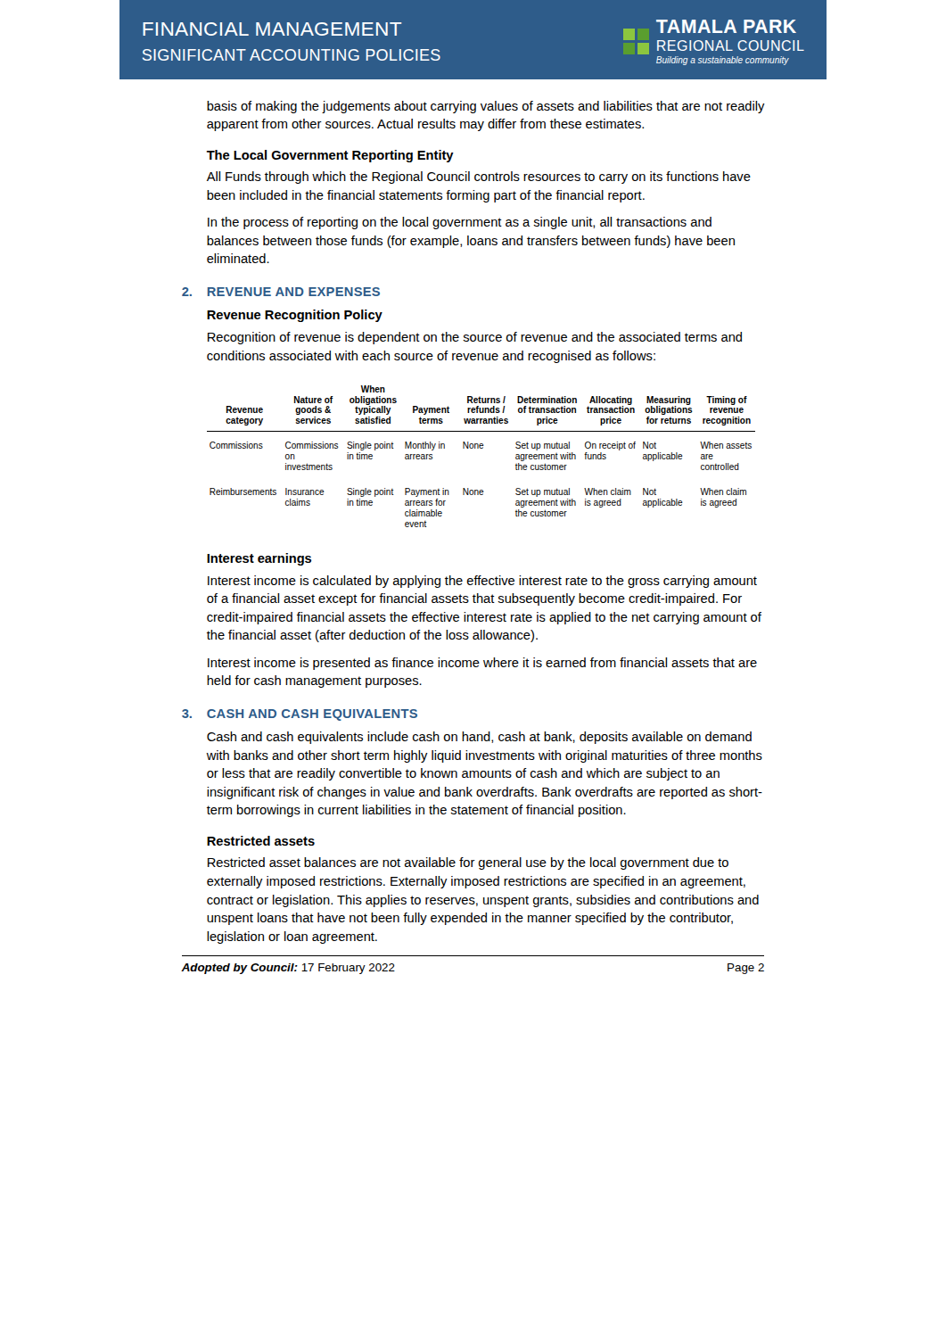FINANCIAL MANAGEMENT
SIGNIFICANT ACCOUNTING POLICIES
TAMALA PARK
REGIONAL COUNCIL
Building a sustainable community
basis of making the judgements about carrying values of assets and liabilities that are not readily apparent from other sources. Actual results may differ from these estimates.
The Local Government Reporting Entity
All Funds through which the Regional Council controls resources to carry on its functions have been included in the financial statements forming part of the financial report.
In the process of reporting on the local government as a single unit, all transactions and balances between those funds (for example, loans and transfers between funds) have been eliminated.
2. REVENUE AND EXPENSES
Revenue Recognition Policy
Recognition of revenue is dependent on the source of revenue and the associated terms and conditions associated with each source of revenue and recognised as follows:
| Revenue category | Nature of goods & services | When obligations typically satisfied | Payment terms | Returns / refunds / warranties | Determination of transaction price | Allocating transaction price | Measuring obligations for returns | Timing of revenue recognition |
| --- | --- | --- | --- | --- | --- | --- | --- | --- |
| Commissions | Commissions on investments | Single point in time | Monthly in arrears | None | Set up mutual agreement with the customer | On receipt of funds | Not applicable | When assets are controlled |
| Reimbursements | Insurance claims | Single point in time | Payment in arrears for claimable event | None | Set up mutual agreement with the customer | When claim is agreed | Not applicable | When claim is agreed |
Interest earnings
Interest income is calculated by applying the effective interest rate to the gross carrying amount of a financial asset except for financial assets that subsequently become credit-impaired. For credit-impaired financial assets the effective interest rate is applied to the net carrying amount of the financial asset (after deduction of the loss allowance).
Interest income is presented as finance income where it is earned from financial assets that are held for cash management purposes.
3. CASH AND CASH EQUIVALENTS
Cash and cash equivalents include cash on hand, cash at bank, deposits available on demand with banks and other short term highly liquid investments with original maturities of three months or less that are readily convertible to known amounts of cash and which are subject to an insignificant risk of changes in value and bank overdrafts. Bank overdrafts are reported as short-term borrowings in current liabilities in the statement of financial position.
Restricted assets
Restricted asset balances are not available for general use by the local government due to externally imposed restrictions. Externally imposed restrictions are specified in an agreement, contract or legislation. This applies to reserves, unspent grants, subsidies and contributions and unspent loans that have not been fully expended in the manner specified by the contributor, legislation or loan agreement.
Adopted by Council: 17 February 2022
Page 2